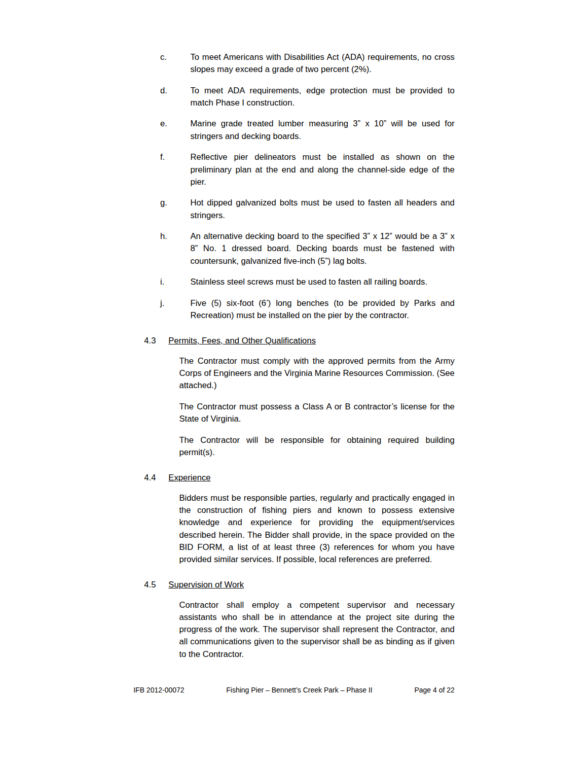c.
To meet Americans with Disabilities Act (ADA) requirements, no cross slopes may exceed a grade of two percent (2%).
d.
To meet ADA requirements, edge protection must be provided to match Phase I construction.
e.
Marine grade treated lumber measuring 3” x 10” will be used for stringers and decking boards.
f.
Reflective pier delineators must be installed as shown on the preliminary plan at the end and along the channel-side edge of the pier.
g.
Hot dipped galvanized bolts must be used to fasten all headers and stringers.
h.
An alternative decking board to the specified 3” x 12” would be a 3” x 8” No. 1 dressed board. Decking boards must be fastened with countersunk, galvanized five-inch (5”) lag bolts.
i.
Stainless steel screws must be used to fasten all railing boards.
j.
Five (5) six-foot (6’) long benches (to be provided by Parks and Recreation) must be installed on the pier by the contractor.
4.3
Permits, Fees, and Other Qualifications
The Contractor must comply with the approved permits from the Army Corps of Engineers and the Virginia Marine Resources Commission. (See attached.)
The Contractor must possess a Class A or B contractor’s license for the State of Virginia.
The Contractor will be responsible for obtaining required building permit(s).
4.4
Experience
Bidders must be responsible parties, regularly and practically engaged in the construction of fishing piers and known to possess extensive knowledge and experience for providing the equipment/services described herein. The Bidder shall provide, in the space provided on the BID FORM, a list of at least three (3) references for whom you have provided similar services. If possible, local references are preferred.
4.5
Supervision of Work
Contractor shall employ a competent supervisor and necessary assistants who shall be in attendance at the project site during the progress of the work. The supervisor shall represent the Contractor, and all communications given to the supervisor shall be as binding as if given to the Contractor.
IFB 2012-00072
Fishing Pier – Bennett’s Creek Park – Phase II
Page 4 of 22